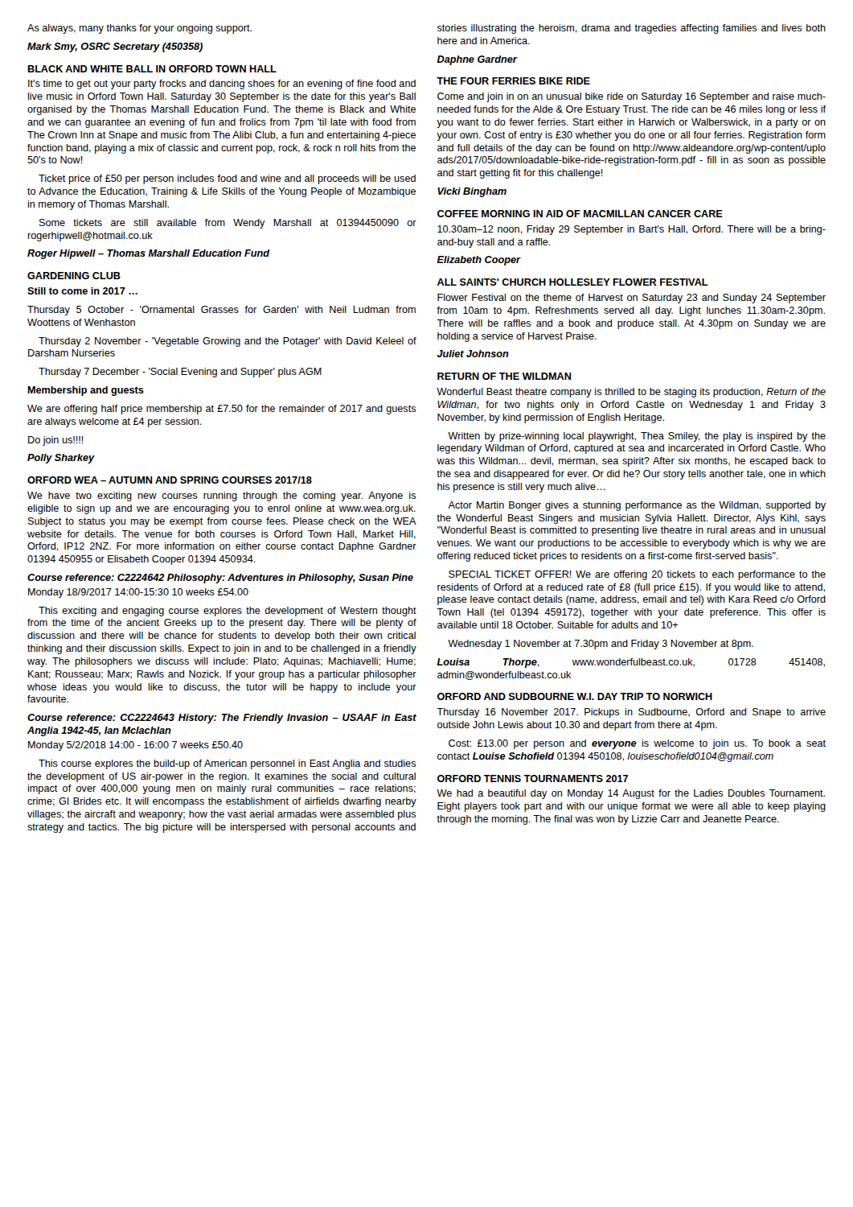As always, many thanks for your ongoing support.
Mark Smy, OSRC Secretary (450358)
Black and White Ball in Orford Town Hall
It's time to get out your party frocks and dancing shoes for an evening of fine food and live music in Orford Town Hall. Saturday 30 September is the date for this year's Ball organised by the Thomas Marshall Education Fund. The theme is Black and White and we can guarantee an evening of fun and frolics from 7pm 'til late with food from The Crown Inn at Snape and music from The Alibi Club, a fun and entertaining 4-piece function band, playing a mix of classic and current pop, rock, & rock n roll hits from the 50's to Now!
Ticket price of £50 per person includes food and wine and all proceeds will be used to Advance the Education, Training & Life Skills of the Young People of Mozambique in memory of Thomas Marshall.
Some tickets are still available from Wendy Marshall at 01394450090 or rogerhipwell@hotmail.co.uk
Roger Hipwell – Thomas Marshall Education Fund
Gardening Club
Still to come in 2017 …
Thursday 5 October - 'Ornamental Grasses for Garden' with Neil Ludman from Woottens of Wenhaston
Thursday 2 November - 'Vegetable Growing and the Potager' with David Keleel of Darsham Nurseries
Thursday 7 December - 'Social Evening and Supper' plus AGM
Membership and guests
We are offering half price membership at £7.50 for the remainder of 2017 and guests are always welcome at £4 per session.
Do join us!!!!
Polly Sharkey
Orford WEA – Autumn and Spring courses 2017/18
We have two exciting new courses running through the coming year. Anyone is eligible to sign up and we are encouraging you to enrol online at www.wea.org.uk. Subject to status you may be exempt from course fees. Please check on the WEA website for details. The venue for both courses is Orford Town Hall, Market Hill, Orford, IP12 2NZ. For more information on either course contact Daphne Gardner 01394 450955 or Elisabeth Cooper 01394 450934.
Course reference: C2224642 Philosophy: Adventures in Philosophy, Susan Pine
Monday 18/9/2017 14:00-15:30 10 weeks £54.00
This exciting and engaging course explores the development of Western thought from the time of the ancient Greeks up to the present day. There will be plenty of discussion and there will be chance for students to develop both their own critical thinking and their discussion skills. Expect to join in and to be challenged in a friendly way. The philosophers we discuss will include: Plato; Aquinas; Machiavelli; Hume; Kant; Rousseau; Marx; Rawls and Nozick. If your group has a particular philosopher whose ideas you would like to discuss, the tutor will be happy to include your favourite.
Course reference: CC2224643 History: The Friendly Invasion – USAAF in East Anglia 1942-45, Ian Mclachlan
Monday 5/2/2018 14:00 - 16:00 7 weeks £50.40
This course explores the build-up of American personnel in East Anglia and studies the development of US air-power in the region. It examines the social and cultural impact of over 400,000 young men on mainly rural communities – race relations; crime; GI Brides etc. It will encompass the establishment of airfields dwarfing nearby villages; the aircraft and weaponry; how the vast aerial armadas were assembled plus strategy and tactics. The big picture will be interspersed with personal accounts and stories illustrating the heroism, drama and tragedies affecting families and lives both here and in America.
Daphne Gardner
The Four Ferries Bike Ride
Come and join in on an unusual bike ride on Saturday 16 September and raise much-needed funds for the Alde & Ore Estuary Trust. The ride can be 46 miles long or less if you want to do fewer ferries. Start either in Harwich or Walberswick, in a party or on your own. Cost of entry is £30 whether you do one or all four ferries. Registration form and full details of the day can be found on http://www.aldeandore.org/wp-content/uploads/2017/05/downloadable-bike-ride-registration-form.pdf - fill in as soon as possible and start getting fit for this challenge!
Vicki Bingham
Coffee Morning in aid of Macmillan Cancer Care
10.30am–12 noon, Friday 29 September in Bart's Hall, Orford. There will be a bring-and-buy stall and a raffle.
Elizabeth Cooper
All Saints' Church Hollesley Flower Festival
Flower Festival on the theme of Harvest on Saturday 23 and Sunday 24 September from 10am to 4pm. Refreshments served all day. Light lunches 11.30am-2.30pm. There will be raffles and a book and produce stall. At 4.30pm on Sunday we are holding a service of Harvest Praise.
Juliet Johnson
Return of the Wildman
Wonderful Beast theatre company is thrilled to be staging its production, Return of the Wildman, for two nights only in Orford Castle on Wednesday 1 and Friday 3 November, by kind permission of English Heritage.
Written by prize-winning local playwright, Thea Smiley, the play is inspired by the legendary Wildman of Orford, captured at sea and incarcerated in Orford Castle. Who was this Wildman... devil, merman, sea spirit? After six months, he escaped back to the sea and disappeared for ever. Or did he? Our story tells another tale, one in which his presence is still very much alive…
Actor Martin Bonger gives a stunning performance as the Wildman, supported by the Wonderful Beast Singers and musician Sylvia Hallett. Director, Alys Kihl, says "Wonderful Beast is committed to presenting live theatre in rural areas and in unusual venues. We want our productions to be accessible to everybody which is why we are offering reduced ticket prices to residents on a first-come first-served basis".
SPECIAL TICKET OFFER! We are offering 20 tickets to each performance to the residents of Orford at a reduced rate of £8 (full price £15). If you would like to attend, please leave contact details (name, address, email and tel) with Kara Reed c/o Orford Town Hall (tel 01394 459172), together with your date preference. This offer is available until 18 October. Suitable for adults and 10+
Wednesday 1 November at 7.30pm and Friday 3 November at 8pm.
Louisa Thorpe, www.wonderfulbeast.co.uk, 01728 451408, admin@wonderfulbeast.co.uk
Orford and Sudbourne W.I. Day Trip to Norwich
Thursday 16 November 2017. Pickups in Sudbourne, Orford and Snape to arrive outside John Lewis about 10.30 and depart from there at 4pm.
Cost: £13.00 per person and everyone is welcome to join us. To book a seat contact Louise Schofield 01394 450108, louiseschofield0104@gmail.com
Orford Tennis Tournaments 2017
We had a beautiful day on Monday 14 August for the Ladies Doubles Tournament. Eight players took part and with our unique format we were all able to keep playing through the morning. The final was won by Lizzie Carr and Jeanette Pearce.